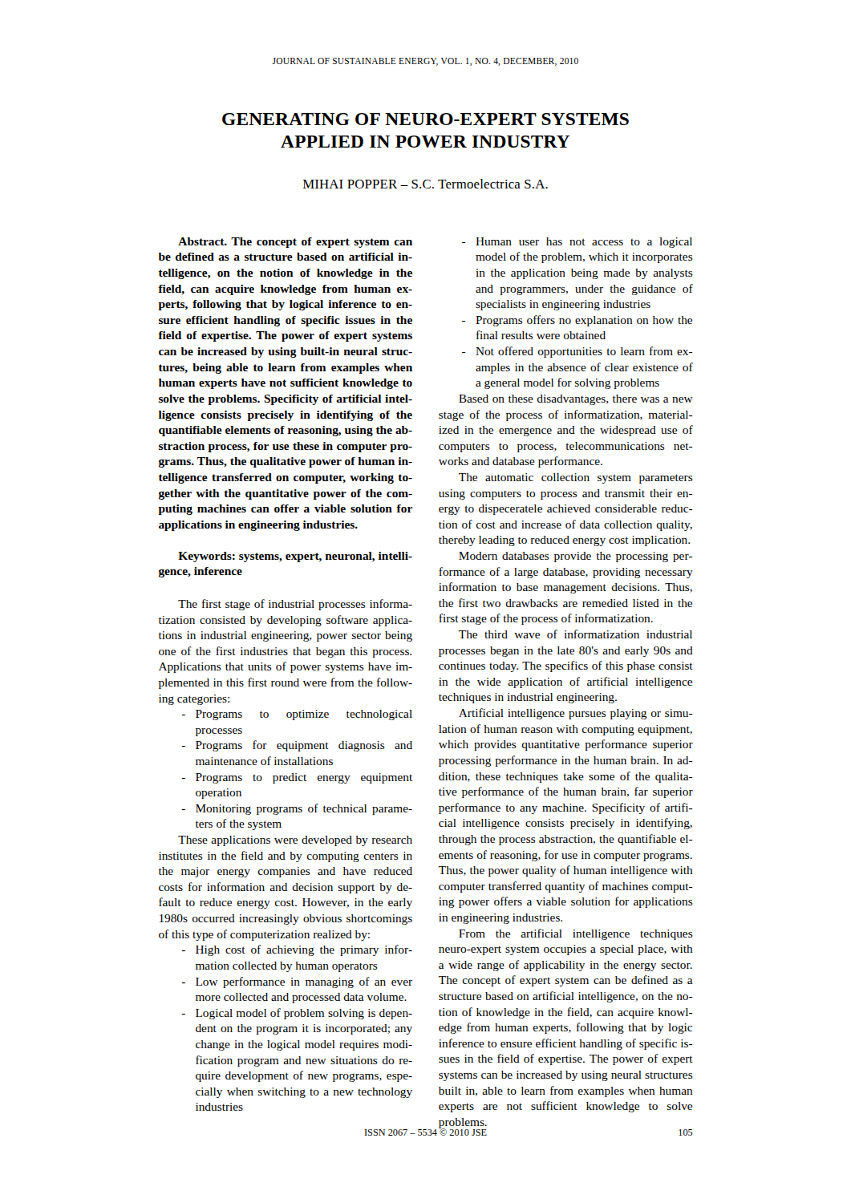JOURNAL OF SUSTAINABLE ENERGY, VOL. 1, NO. 4, DECEMBER, 2010
GENERATING OF NEURO-EXPERT SYSTEMS
APPLIED IN POWER INDUSTRY
MIHAI POPPER – S.C. Termoelectrica S.A.
Abstract. The concept of expert system can be defined as a structure based on artificial intelligence, on the notion of knowledge in the field, can acquire knowledge from human experts, following that by logical inference to ensure efficient handling of specific issues in the field of expertise. The power of expert systems can be increased by using built-in neural structures, being able to learn from examples when human experts have not sufficient knowledge to solve the problems. Specificity of artificial intelligence consists precisely in identifying of the quantifiable elements of reasoning, using the abstraction process, for use these in computer programs. Thus, the qualitative power of human intelligence transferred on computer, working together with the quantitative power of the computing machines can offer a viable solution for applications in engineering industries.
Keywords: systems, expert, neuronal, intelligence, inference
The first stage of industrial processes informatization consisted by developing software applications in industrial engineering, power sector being one of the first industries that began this process. Applications that units of power systems have implemented in this first round were from the following categories:
Programs to optimize technological processes
Programs for equipment diagnosis and maintenance of installations
Programs to predict energy equipment operation
Monitoring programs of technical parameters of the system
These applications were developed by research institutes in the field and by computing centers in the major energy companies and have reduced costs for information and decision support by default to reduce energy cost. However, in the early 1980s occurred increasingly obvious shortcomings of this type of computerization realized by:
High cost of achieving the primary information collected by human operators
Low performance in managing of an ever more collected and processed data volume.
Logical model of problem solving is dependent on the program it is incorporated; any change in the logical model requires modification program and new situations do require development of new programs, especially when switching to a new technology industries
Human user has not access to a logical model of the problem, which it incorporates in the application being made by analysts and programmers, under the guidance of specialists in engineering industries
Programs offers no explanation on how the final results were obtained
Not offered opportunities to learn from examples in the absence of clear existence of a general model for solving problems
Based on these disadvantages, there was a new stage of the process of informatization, materialized in the emergence and the widespread use of computers to process, telecommunications networks and database performance.
The automatic collection system parameters using computers to process and transmit their energy to dispeceratele achieved considerable reduction of cost and increase of data collection quality, thereby leading to reduced energy cost implication.
Modern databases provide the processing performance of a large database, providing necessary information to base management decisions. Thus, the first two drawbacks are remedied listed in the first stage of the process of informatization.
The third wave of informatization industrial processes began in the late 80's and early 90s and continues today. The specifics of this phase consist in the wide application of artificial intelligence techniques in industrial engineering.
Artificial intelligence pursues playing or simulation of human reason with computing equipment, which provides quantitative performance superior processing performance in the human brain. In addition, these techniques take some of the qualitative performance of the human brain, far superior performance to any machine. Specificity of artificial intelligence consists precisely in identifying, through the process abstraction, the quantifiable elements of reasoning, for use in computer programs. Thus, the power quality of human intelligence with computer transferred quantity of machines computing power offers a viable solution for applications in engineering industries.
From the artificial intelligence techniques neuro-expert system occupies a special place, with a wide range of applicability in the energy sector. The concept of expert system can be defined as a structure based on artificial intelligence, on the notion of knowledge in the field, can acquire knowledge from human experts, following that by logic inference to ensure efficient handling of specific issues in the field of expertise. The power of expert systems can be increased by using neural structures built in, able to learn from examples when human experts are not sufficient knowledge to solve problems.
ISSN 2067 – 5534 © 2010 JSE
105